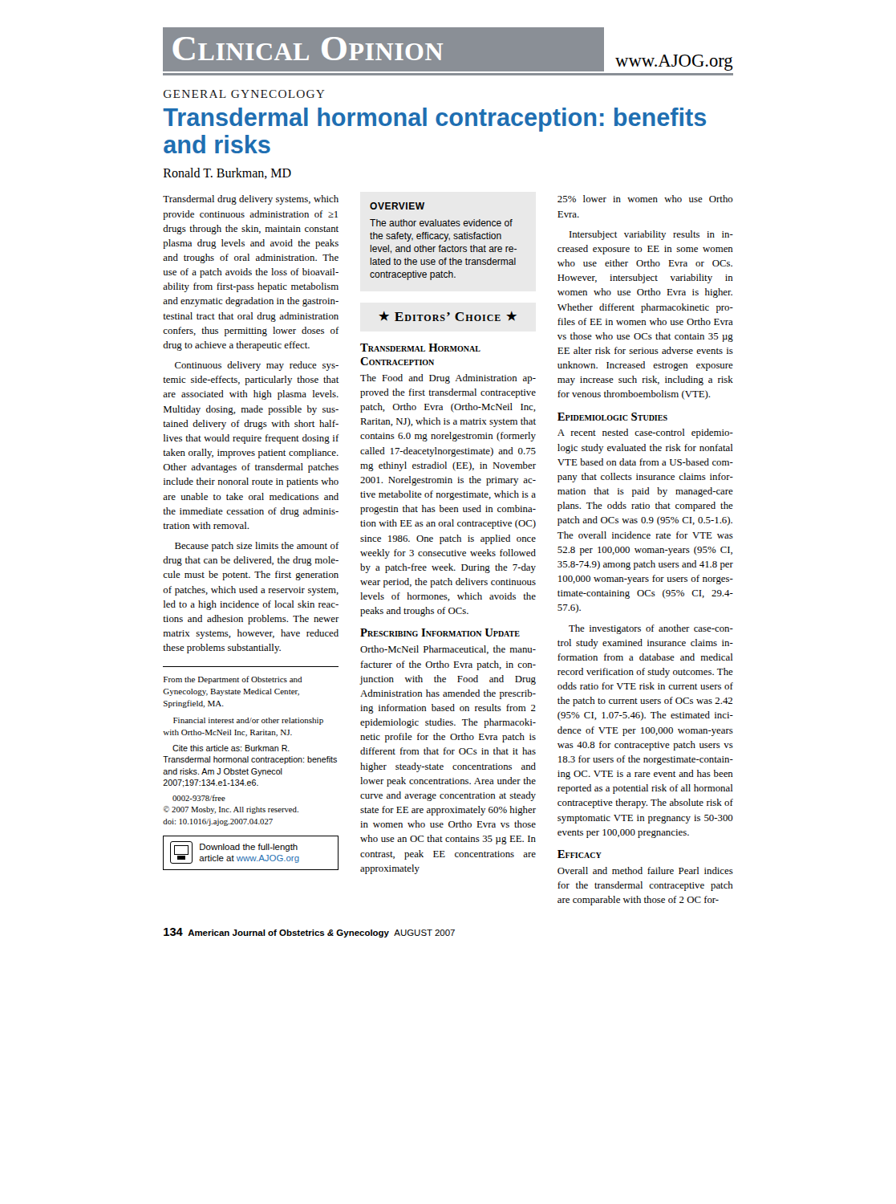Clinical Opinion
www.AJOG.org
GENERAL GYNECOLOGY
Transdermal hormonal contraception: benefits and risks
Ronald T. Burkman, MD
Transdermal drug delivery systems, which provide continuous administration of ≥1 drugs through the skin, maintain constant plasma drug levels and avoid the peaks and troughs of oral administration. The use of a patch avoids the loss of bioavailability from first-pass hepatic metabolism and enzymatic degradation in the gastrointestinal tract that oral drug administration confers, thus permitting lower doses of drug to achieve a therapeutic effect.
Continuous delivery may reduce systemic side-effects, particularly those that are associated with high plasma levels. Multiday dosing, made possible by sustained delivery of drugs with short half-lives that would require frequent dosing if taken orally, improves patient compliance. Other advantages of transdermal patches include their nonoral route in patients who are unable to take oral medications and the immediate cessation of drug administration with removal.
Because patch size limits the amount of drug that can be delivered, the drug molecule must be potent. The first generation of patches, which used a reservoir system, led to a high incidence of local skin reactions and adhesion problems. The newer matrix systems, however, have reduced these problems substantially.
From the Department of Obstetrics and Gynecology, Baystate Medical Center, Springfield, MA.
Financial interest and/or other relationship with Ortho-McNeil Inc, Raritan, NJ.
Cite this article as: Burkman R. Transdermal hormonal contraception: benefits and risks. Am J Obstet Gynecol 2007;197:134.e1-134.e6.
0002-9378/free
© 2007 Mosby, Inc. All rights reserved.
doi: 10.1016/j.ajog.2007.04.027
Download the full-length
article at www.AJOG.org
OVERVIEW
The author evaluates evidence of the safety, efficacy, satisfaction level, and other factors that are related to the use of the transdermal contraceptive patch.
★ Editors’ Choice ★
Transdermal Hormonal Contraception
The Food and Drug Administration approved the first transdermal contraceptive patch, Ortho Evra (Ortho-McNeil Inc, Raritan, NJ), which is a matrix system that contains 6.0 mg norelgestromin (formerly called 17-deacetylnorgestimate) and 0.75 mg ethinyl estradiol (EE), in November 2001. Norelgestromin is the primary active metabolite of norgestimate, which is a progestin that has been used in combination with EE as an oral contraceptive (OC) since 1986. One patch is applied once weekly for 3 consecutive weeks followed by a patch-free week. During the 7-day wear period, the patch delivers continuous levels of hormones, which avoids the peaks and troughs of OCs.
Prescribing Information Update
Ortho-McNeil Pharmaceutical, the manufacturer of the Ortho Evra patch, in conjunction with the Food and Drug Administration has amended the prescribing information based on results from 2 epidemiologic studies. The pharmacokinetic profile for the Ortho Evra patch is different from that for OCs in that it has higher steady-state concentrations and lower peak concentrations. Area under the curve and average concentration at steady state for EE are approximately 60% higher in women who use Ortho Evra vs those who use an OC that contains 35 µg EE. In contrast, peak EE concentrations are approximately
25% lower in women who use Ortho Evra.
Intersubject variability results in increased exposure to EE in some women who use either Ortho Evra or OCs. However, intersubject variability in women who use Ortho Evra is higher. Whether different pharmacokinetic profiles of EE in women who use Ortho Evra vs those who use OCs that contain 35 µg EE alter risk for serious adverse events is unknown. Increased estrogen exposure may increase such risk, including a risk for venous thromboembolism (VTE).
Epidemiologic Studies
A recent nested case-control epidemiologic study evaluated the risk for nonfatal VTE based on data from a US-based company that collects insurance claims information that is paid by managed-care plans. The odds ratio that compared the patch and OCs was 0.9 (95% CI, 0.5-1.6). The overall incidence rate for VTE was 52.8 per 100,000 woman-years (95% CI, 35.8-74.9) among patch users and 41.8 per 100,000 woman-years for users of norgestimate-containing OCs (95% CI, 29.4-57.6).
The investigators of another case-control study examined insurance claims information from a database and medical record verification of study outcomes. The odds ratio for VTE risk in current users of the patch to current users of OCs was 2.42 (95% CI, 1.07-5.46). The estimated incidence of VTE per 100,000 woman-years was 40.8 for contraceptive patch users vs 18.3 for users of the norgestimate-containing OC. VTE is a rare event and has been reported as a potential risk of all hormonal contraceptive therapy. The absolute risk of symptomatic VTE in pregnancy is 50-300 events per 100,000 pregnancies.
Efficacy
Overall and method failure Pearl indices for the transdermal contraceptive patch are comparable with those of 2 OC for-
134 American Journal of Obstetrics & Gynecology AUGUST 2007